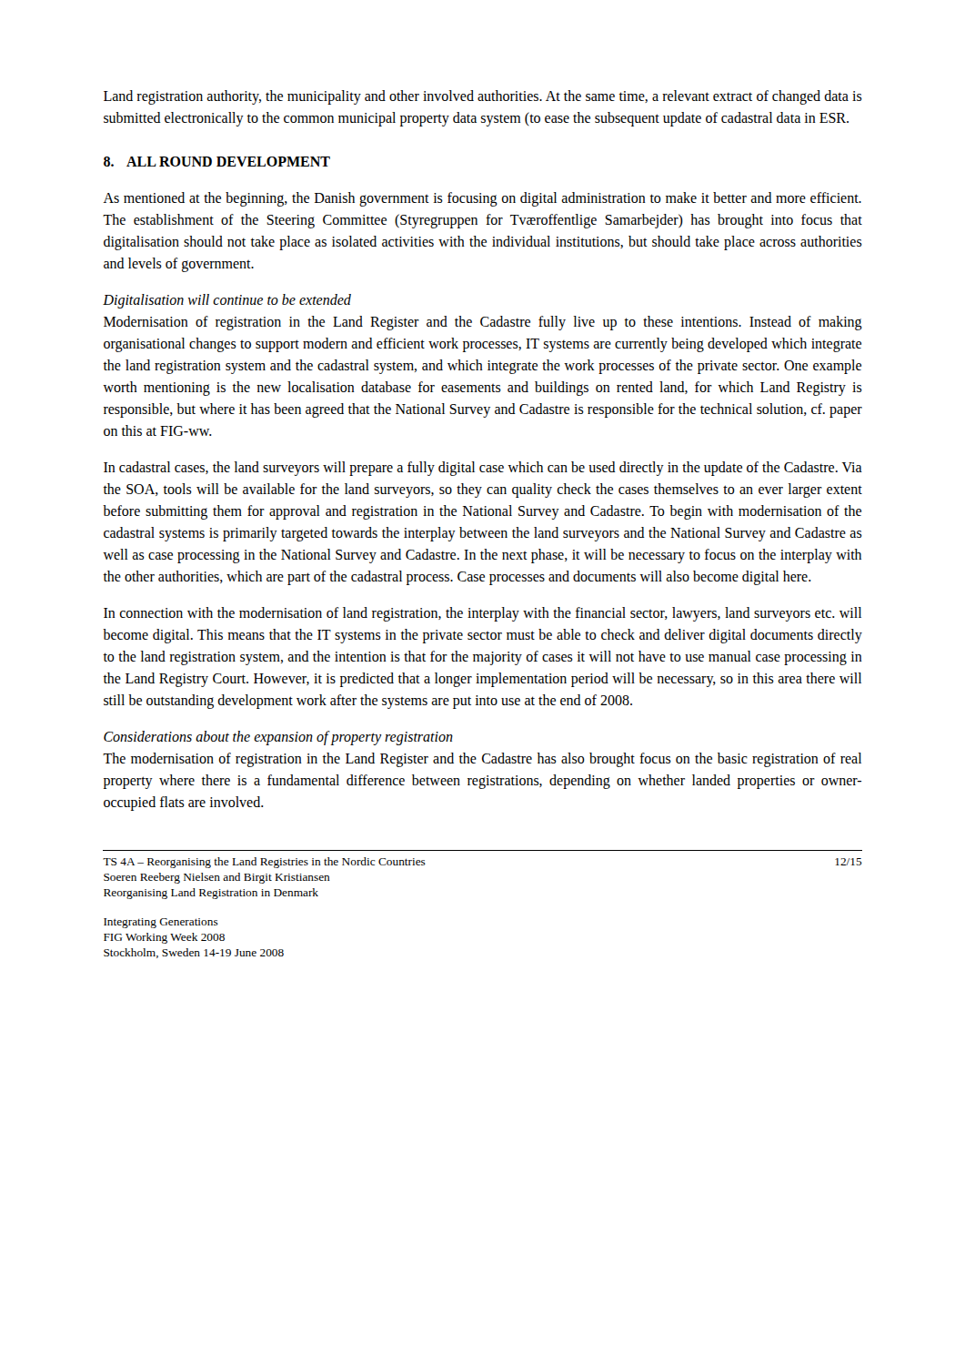Land registration authority, the municipality and other involved authorities. At the same time, a relevant extract of changed data is submitted electronically to the common municipal property data system (to ease the subsequent update of cadastral data in ESR.
8. ALL ROUND DEVELOPMENT
As mentioned at the beginning, the Danish government is focusing on digital administration to make it better and more efficient. The establishment of the Steering Committee (Styregruppen for Tværoffentlige Samarbejder) has brought into focus that digitalisation should not take place as isolated activities with the individual institutions, but should take place across authorities and levels of government.
Digitalisation will continue to be extended
Modernisation of registration in the Land Register and the Cadastre fully live up to these intentions. Instead of making organisational changes to support modern and efficient work processes, IT systems are currently being developed which integrate the land registration system and the cadastral system, and which integrate the work processes of the private sector. One example worth mentioning is the new localisation database for easements and buildings on rented land, for which Land Registry is responsible, but where it has been agreed that the National Survey and Cadastre is responsible for the technical solution, cf. paper on this at FIG-ww.
In cadastral cases, the land surveyors will prepare a fully digital case which can be used directly in the update of the Cadastre. Via the SOA, tools will be available for the land surveyors, so they can quality check the cases themselves to an ever larger extent before submitting them for approval and registration in the National Survey and Cadastre. To begin with modernisation of the cadastral systems is primarily targeted towards the interplay between the land surveyors and the National Survey and Cadastre as well as case processing in the National Survey and Cadastre. In the next phase, it will be necessary to focus on the interplay with the other authorities, which are part of the cadastral process. Case processes and documents will also become digital here.
In connection with the modernisation of land registration, the interplay with the financial sector, lawyers, land surveyors etc. will become digital. This means that the IT systems in the private sector must be able to check and deliver digital documents directly to the land registration system, and the intention is that for the majority of cases it will not have to use manual case processing in the Land Registry Court. However, it is predicted that a longer implementation period will be necessary, so in this area there will still be outstanding development work after the systems are put into use at the end of 2008.
Considerations about the expansion of property registration
The modernisation of registration in the Land Register and the Cadastre has also brought focus on the basic registration of real property where there is a fundamental difference between registrations, depending on whether landed properties or owner-occupied flats are involved.
12/15
TS 4A – Reorganising the Land Registries in the Nordic Countries
Soeren Reeberg Nielsen and Birgit Kristiansen
Reorganising Land Registration in Denmark
Integrating Generations
FIG Working Week 2008
Stockholm, Sweden 14-19 June 2008